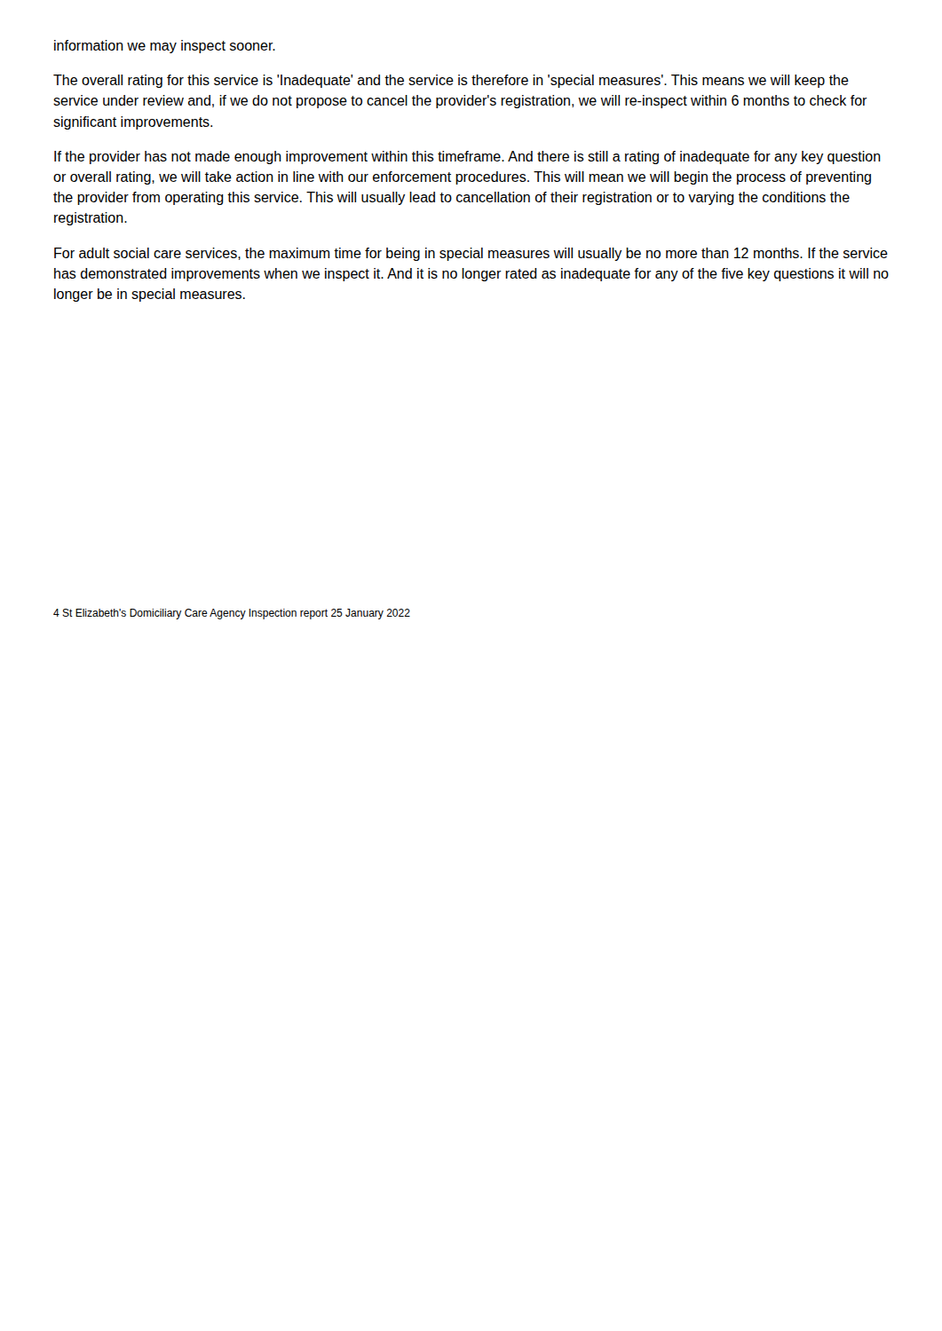information we may inspect sooner.
The overall rating for this service is 'Inadequate' and the service is therefore in 'special measures'. This means we will keep the service under review and, if we do not propose to cancel the provider's registration, we will re-inspect within 6 months to check for significant improvements.
If the provider has not made enough improvement within this timeframe. And there is still a rating of inadequate for any key question or overall rating, we will take action in line with our enforcement procedures. This will mean we will begin the process of preventing the provider from operating this service. This will usually lead to cancellation of their registration or to varying the conditions the registration.
For adult social care services, the maximum time for being in special measures will usually be no more than 12 months. If the service has demonstrated improvements when we inspect it. And it is no longer rated as inadequate for any of the five key questions it will no longer be in special measures.
4 St Elizabeth's Domiciliary Care Agency Inspection report 25 January 2022